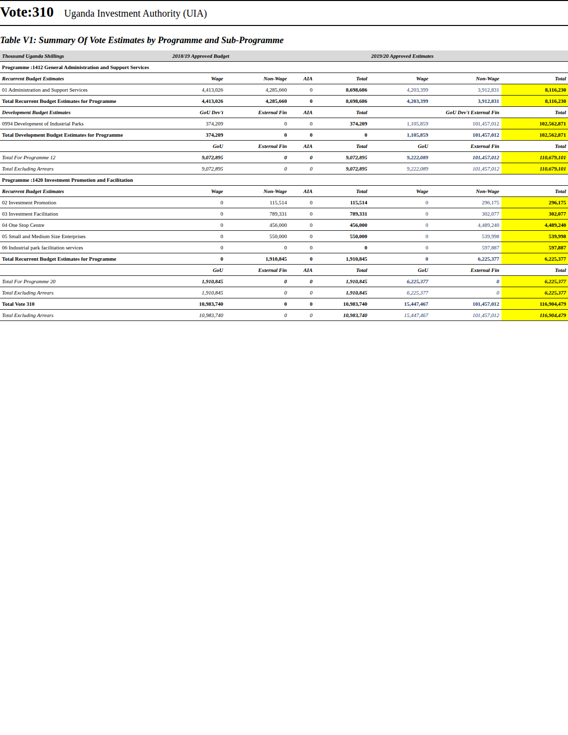Vote:310 Uganda Investment Authority (UIA)
Table V1: Summary Of Vote Estimates by Programme and Sub-Programme
| Thousand Uganda Shillings | 2018/19 Approved Budget | 2019/20 Approved Estimates |
| --- | --- | --- |
| Programme :1412 General Administration and Support Services |
| Recurrent Budget Estimates | Wage | Non-Wage | AIA | Total | Wage | Non-Wage | Total |
| 01 Administration and Support Services | 4,413,026 | 4,285,660 | 0 | 8,698,686 | 4,203,399 | 3,912,831 | 8,116,230 |
| Total Recurrent Budget Estimates for Programme | 4,413,026 | 4,285,660 | 0 | 8,698,686 | 4,203,399 | 3,912,831 | 8,116,230 |
| Development Budget Estimates | GoU Dev't | External Fin | AIA | Total | GoU Dev't External Fin | Total |
| 0994 Development of Industrial Parks | 374,209 | 0 | 0 | 374,209 | 1,105,859 | 101,457,012 | 102,562,871 |
| Total Development Budget Estimates for Programme | 374,209 | 0 | 0 | 0 | 1,105,859 | 101,457,012 | 102,562,871 |
| | GoU | External Fin | AIA | Total | GoU | External Fin | Total |
| Total For Programme 12 | 9,072,895 | 0 | 0 | 9,072,895 | 9,222,089 | 101,457,012 | 110,679,101 |
| Total Excluding Arrears | 9,072,895 | 0 | 0 | 9,072,895 | 9,222,089 | 101,457,012 | 110,679,101 |
| Programme :1420 Investment Promotion and Facilitation |
| Recurrent Budget Estimates | Wage | Non-Wage | AIA | Total | Wage | Non-Wage | Total |
| 02 Investment Promotion | 0 | 115,514 | 0 | 115,514 | 0 | 296,175 | 296,175 |
| 03 Investment Facilitation | 0 | 789,331 | 0 | 789,331 | 0 | 302,077 | 302,077 |
| 04 One Stop Centre | 0 | 456,000 | 0 | 456,000 | 0 | 4,489,240 | 4,489,240 |
| 05 Small and Medium Size Enterprises | 0 | 550,000 | 0 | 550,000 | 0 | 539,998 | 539,998 |
| 06 Industrial park facilitation services | 0 | 0 | 0 | 0 | 0 | 597,887 | 597,887 |
| Total Recurrent Budget Estimates for Programme | 0 | 1,910,845 | 0 | 1,910,845 | 0 | 6,225,377 | 6,225,377 |
| | GoU | External Fin | AIA | Total | GoU | External Fin | Total |
| Total For Programme 20 | 1,910,845 | 0 | 0 | 1,910,845 | 6,225,377 | 0 | 6,225,377 |
| Total Excluding Arrears | 1,910,845 | 0 | 0 | 1,910,845 | 6,225,377 | 0 | 6,225,377 |
| Total Vote 310 | 10,983,740 | 0 | 0 | 10,983,740 | 15,447,467 | 101,457,012 | 116,904,479 |
| Total Excluding Arrears | 10,983,740 | 0 | 0 | 10,983,740 | 15,447,467 | 101,457,012 | 116,904,479 |